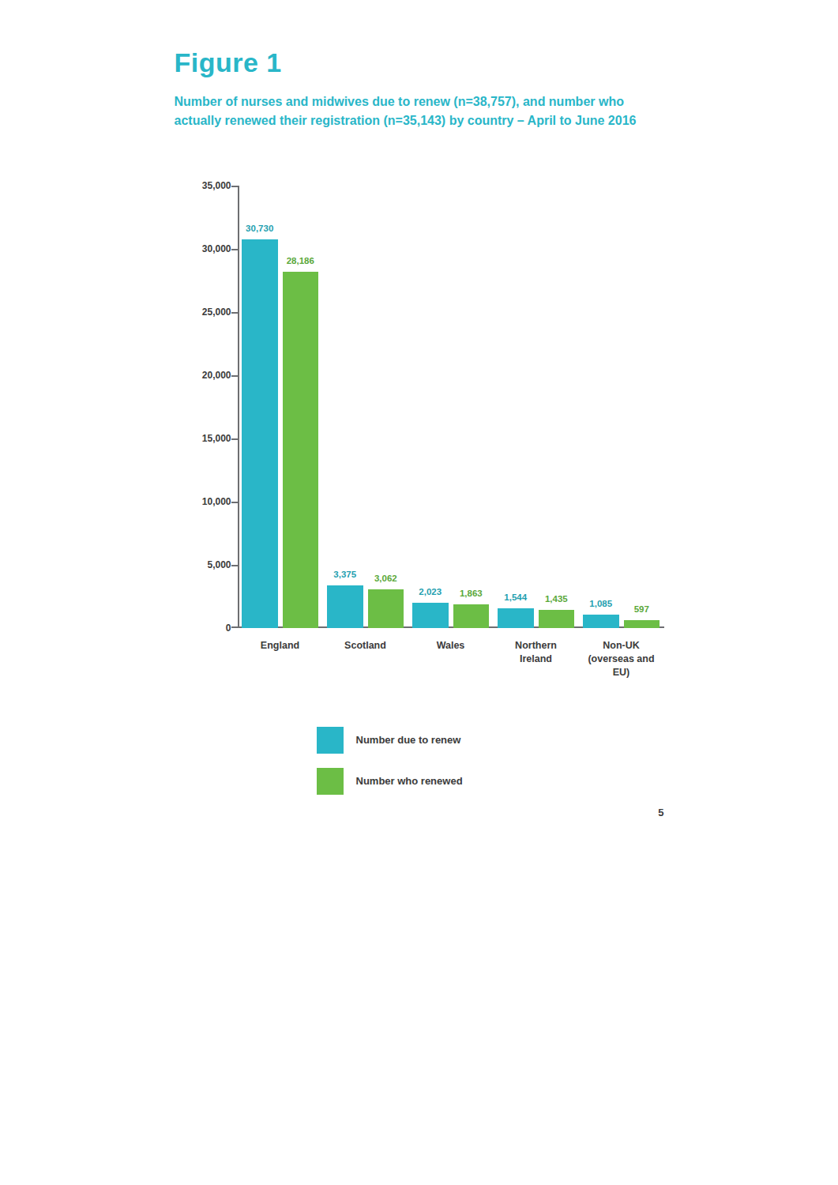Figure 1
Number of nurses and midwives due to renew (n=38,757), and number who actually renewed their registration (n=35,143) by country – April to June 2016
35,000 30,000 25,000 20,000 15,000 10,000 5,000 0
30,730
28,186
3,375
3,062
2,023
1,863
1,544
1,435
1,085
597
England
Scotland
Wales
Northern
Ireland
Non-UK
(overseas and EU)
Number due to renew
Number who renewed
5